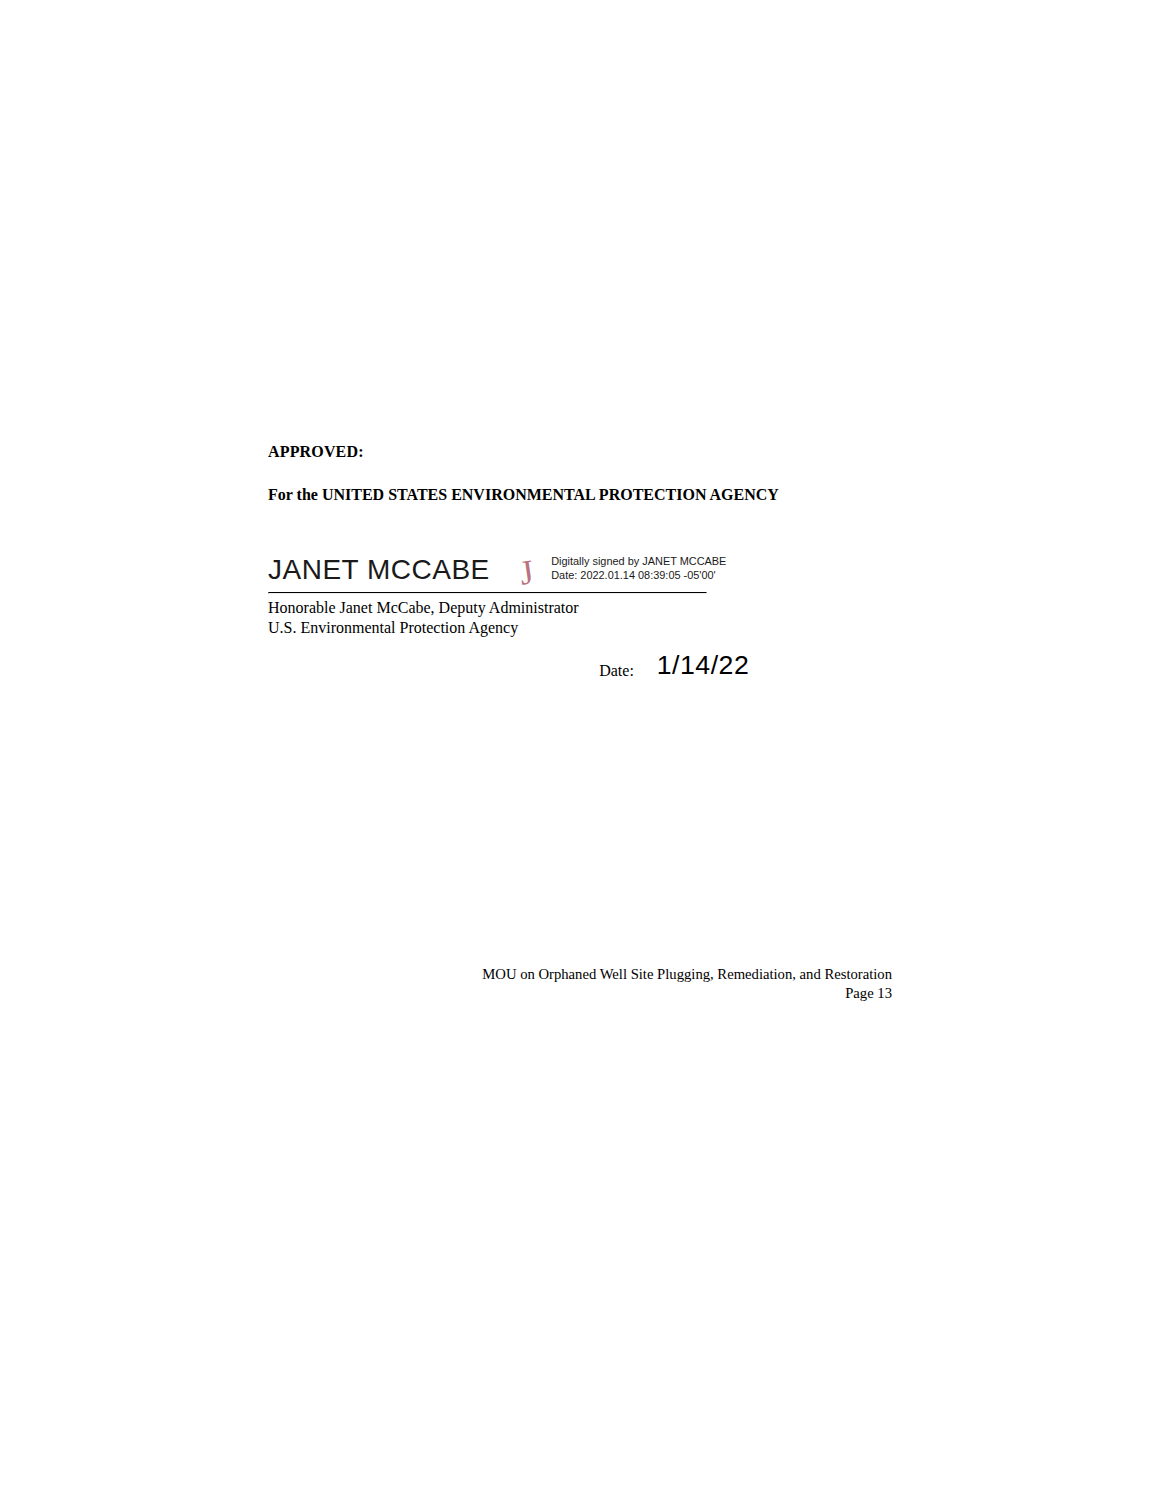APPROVED:
For the UNITED STATES ENVIRONMENTAL PROTECTION AGENCY
JANET MCCABE J Digitally signed by JANET MCCABE
Date: 2022.01.14 08:39:05 -05'00'
Honorable Janet McCabe, Deputy Administrator
U.S. Environmental Protection Agency
Date: 1/14/22
MOU on Orphaned Well Site Plugging, Remediation, and Restoration
Page 13